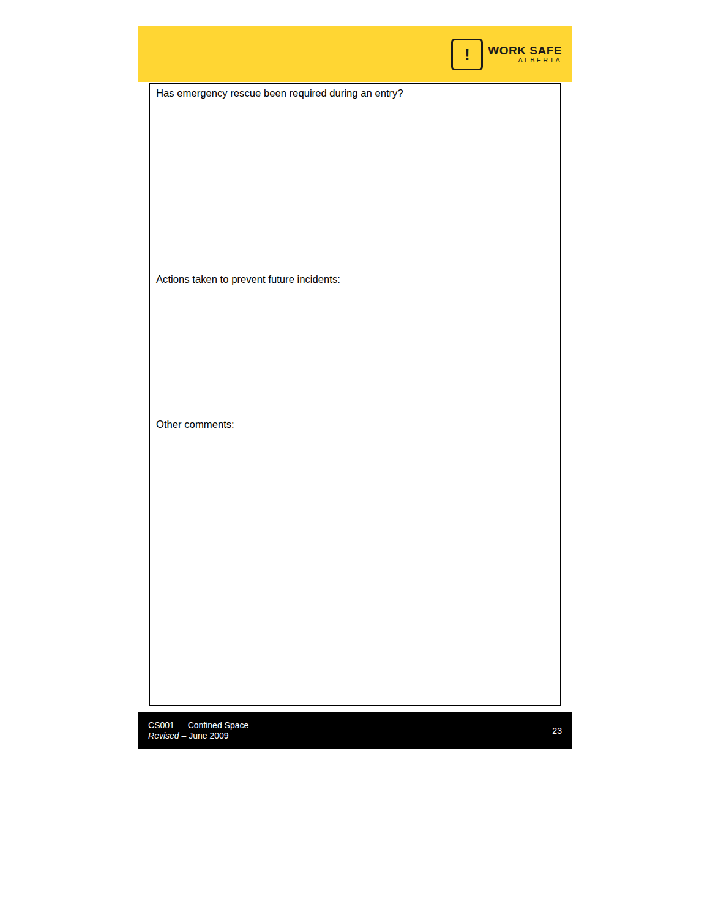!
WORK SAFE
ALBERTA
Has emergency rescue been required during an entry?
Actions taken to prevent future incidents:
Other comments:
CS001 — Confined Space
Revised – June 2009
23